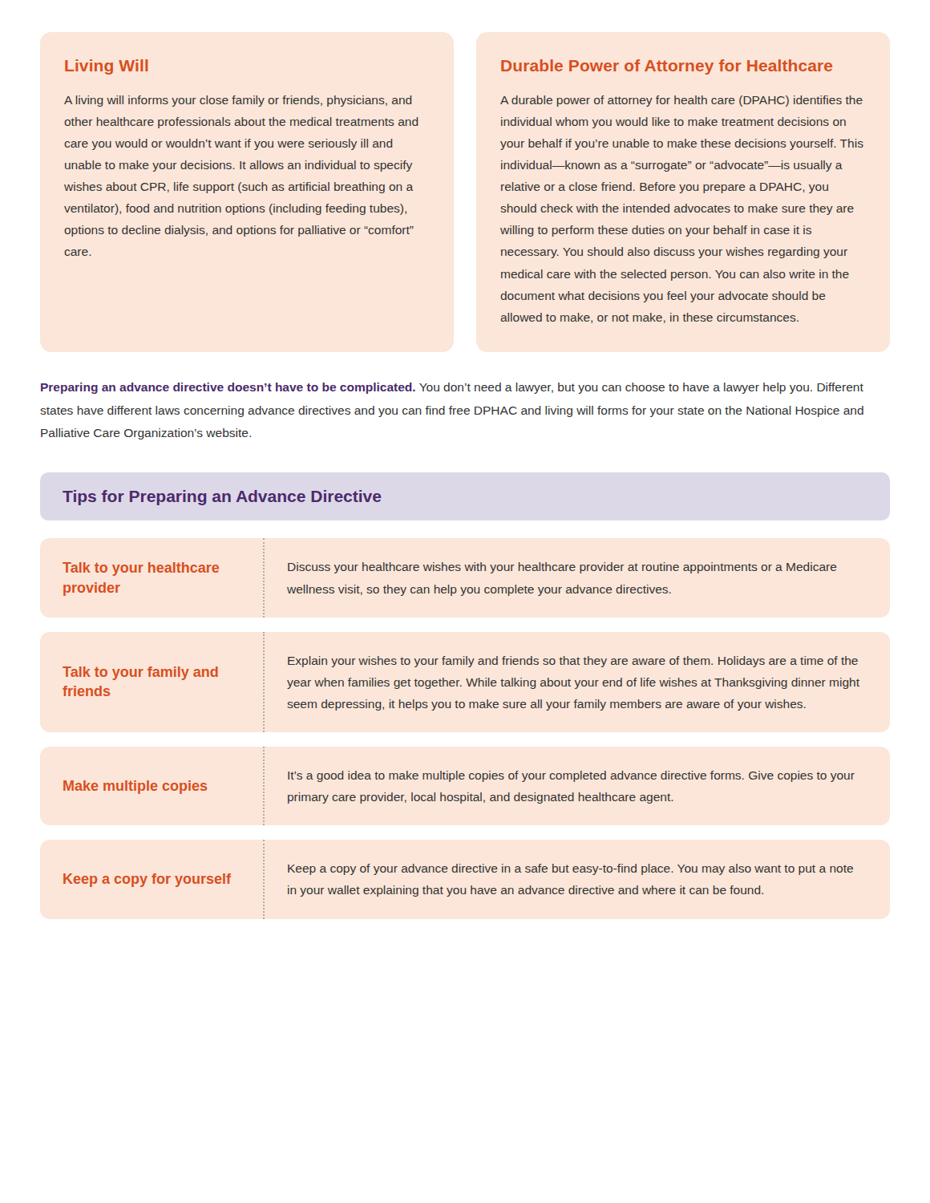Living Will
A living will informs your close family or friends, physicians, and other healthcare professionals about the medical treatments and care you would or wouldn’t want if you were seriously ill and unable to make your decisions. It allows an individual to specify wishes about CPR, life support (such as artificial breathing on a ventilator), food and nutrition options (including feeding tubes), options to decline dialysis, and options for palliative or “comfort” care.
Durable Power of Attorney for Healthcare
A durable power of attorney for health care (DPAHC) identifies the individual whom you would like to make treatment decisions on your behalf if you’re unable to make these decisions yourself. This individual—known as a “surrogate” or “advocate”—is usually a relative or a close friend. Before you prepare a DPAHC, you should check with the intended advocates to make sure they are willing to perform these duties on your behalf in case it is necessary. You should also discuss your wishes regarding your medical care with the selected person. You can also write in the document what decisions you feel your advocate should be allowed to make, or not make, in these circumstances.
Preparing an advance directive doesn’t have to be complicated. You don’t need a lawyer, but you can choose to have a lawyer help you. Different states have different laws concerning advance directives and you can find free DPHAC and living will forms for your state on the National Hospice and Palliative Care Organization’s website.
Tips for Preparing an Advance Directive
Talk to your healthcare provider
Discuss your healthcare wishes with your healthcare provider at routine appointments or a Medicare wellness visit, so they can help you complete your advance directives.
Talk to your family and friends
Explain your wishes to your family and friends so that they are aware of them. Holidays are a time of the year when families get together. While talking about your end of life wishes at Thanksgiving dinner might seem depressing, it helps you to make sure all your family members are aware of your wishes.
Make multiple copies
It’s a good idea to make multiple copies of your completed advance directive forms. Give copies to your primary care provider, local hospital, and designated healthcare agent.
Keep a copy for yourself
Keep a copy of your advance directive in a safe but easy-to-find place. You may also want to put a note in your wallet explaining that you have an advance directive and where it can be found.